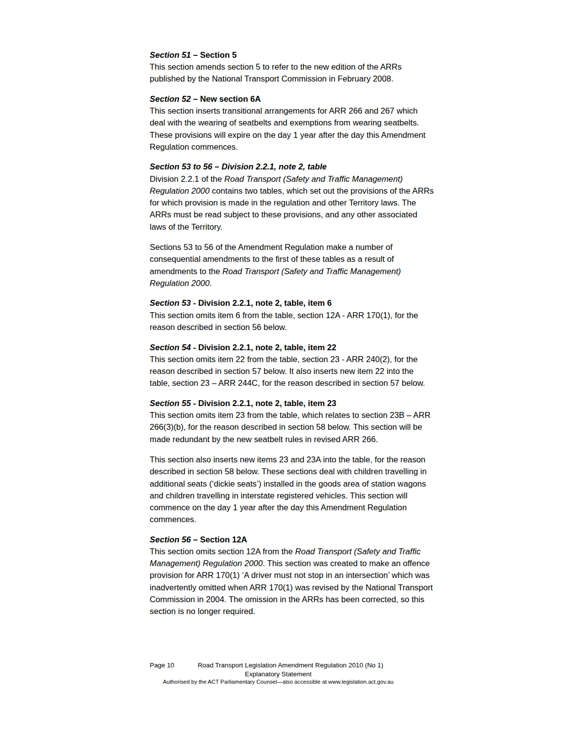Section 51 – Section 5
This section amends section 5 to refer to the new edition of the ARRs published by the National Transport Commission in February 2008.
Section 52 – New section 6A
This section inserts transitional arrangements for ARR 266 and 267 which deal with the wearing of seatbelts and exemptions from wearing seatbelts. These provisions will expire on the day 1 year after the day this Amendment Regulation commences.
Section 53 to 56 – Division 2.2.1, note 2, table
Division 2.2.1 of the Road Transport (Safety and Traffic Management) Regulation 2000 contains two tables, which set out the provisions of the ARRs for which provision is made in the regulation and other Territory laws. The ARRs must be read subject to these provisions, and any other associated laws of the Territory.
Sections 53 to 56 of the Amendment Regulation make a number of consequential amendments to the first of these tables as a result of amendments to the Road Transport (Safety and Traffic Management) Regulation 2000.
Section 53 - Division 2.2.1, note 2, table, item 6
This section omits item 6 from the table, section 12A - ARR 170(1), for the reason described in section 56 below.
Section 54 - Division 2.2.1, note 2, table, item 22
This section omits item 22 from the table, section 23 - ARR 240(2), for the reason described in section 57 below. It also inserts new item 22 into the table, section 23 – ARR 244C, for the reason described in section 57 below.
Section 55 - Division 2.2.1, note 2, table, item 23
This section omits item 23 from the table, which relates to section 23B – ARR 266(3)(b), for the reason described in section 58 below. This section will be made redundant by the new seatbelt rules in revised ARR 266.
This section also inserts new items 23 and 23A into the table, for the reason described in section 58 below. These sections deal with children travelling in additional seats (‘dickie seats’) installed in the goods area of station wagons and children travelling in interstate registered vehicles. This section will commence on the day 1 year after the day this Amendment Regulation commences.
Section 56 – Section 12A
This section omits section 12A from the Road Transport (Safety and Traffic Management) Regulation 2000. This section was created to make an offence provision for ARR 170(1) ‘A driver must not stop in an intersection’ which was inadvertently omitted when ARR 170(1) was revised by the National Transport Commission in 2004. The omission in the ARRs has been corrected, so this section is no longer required.
Page 10 Road Transport Legislation Amendment Regulation 2010 (No 1)
Explanatory Statement
Authorised by the ACT Parliamentary Counsel—also accessible at www.legislation.act.gov.au